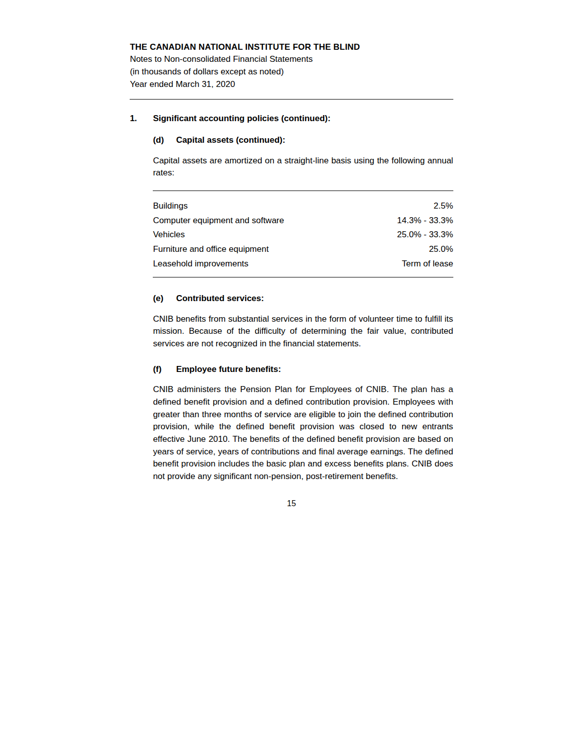THE CANADIAN NATIONAL INSTITUTE FOR THE BLIND
Notes to Non-consolidated Financial Statements
(in thousands of dollars except as noted)
Year ended March 31, 2020
1.
Significant accounting policies (continued):
(d)
Capital assets (continued):
Capital assets are amortized on a straight-line basis using the following annual rates:
| Buildings | 2.5% |
| Computer equipment and software | 14.3% - 33.3% |
| Vehicles | 25.0% - 33.3% |
| Furniture and office equipment | 25.0% |
| Leasehold improvements | Term of lease |
(e)
Contributed services:
CNIB benefits from substantial services in the form of volunteer time to fulfill its mission. Because of the difficulty of determining the fair value, contributed services are not recognized in the financial statements.
(f)
Employee future benefits:
CNIB administers the Pension Plan for Employees of CNIB. The plan has a defined benefit provision and a defined contribution provision. Employees with greater than three months of service are eligible to join the defined contribution provision, while the defined benefit provision was closed to new entrants effective June 2010. The benefits of the defined benefit provision are based on years of service, years of contributions and final average earnings. The defined benefit provision includes the basic plan and excess benefits plans. CNIB does not provide any significant non-pension, post-retirement benefits.
15